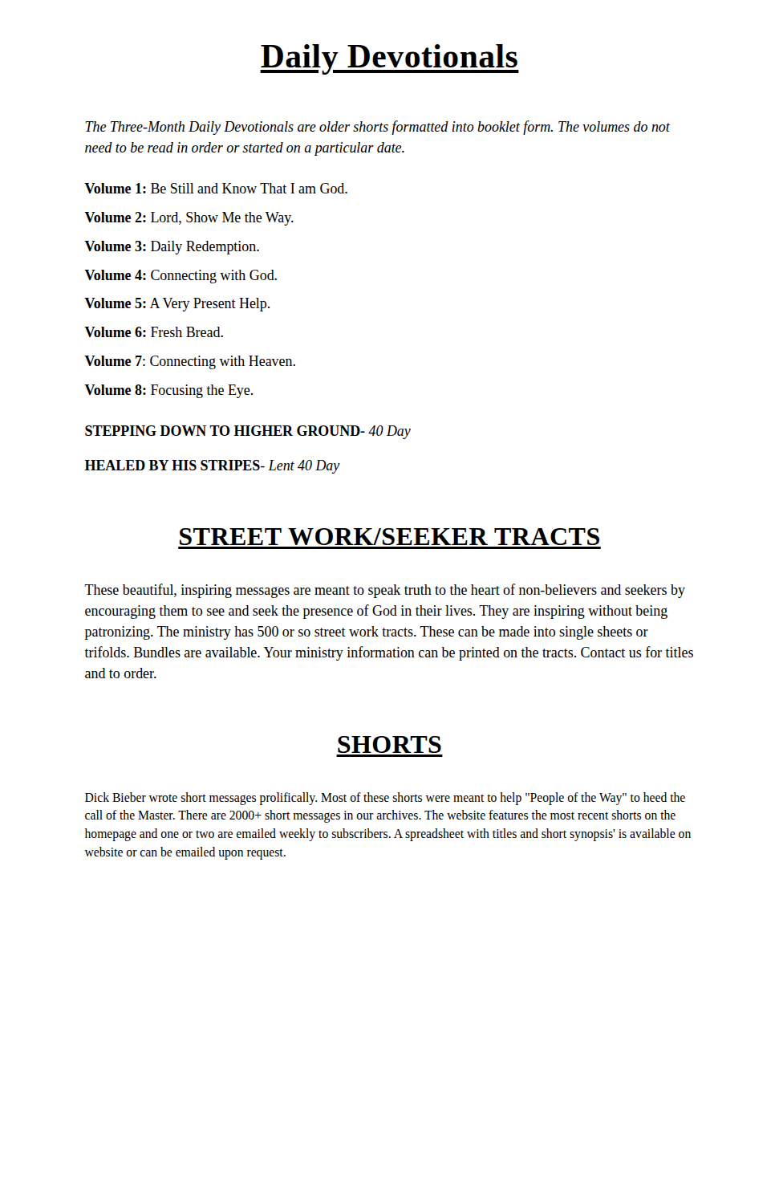Daily Devotionals
The Three-Month Daily Devotionals are older shorts formatted into booklet form. The volumes do not need to be read in order or started on a particular date.
Volume 1: Be Still and Know That I am God.
Volume 2: Lord, Show Me the Way.
Volume 3: Daily Redemption.
Volume 4: Connecting with God.
Volume 5: A Very Present Help.
Volume 6: Fresh Bread.
Volume 7: Connecting with Heaven.
Volume 8: Focusing the Eye.
STEPPING DOWN TO HIGHER GROUND- 40 Day
HEALED BY HIS STRIPES- Lent 40 Day
STREET WORK/SEEKER TRACTS
These beautiful, inspiring messages are meant to speak truth to the heart of non-believers and seekers by encouraging them to see and seek the presence of God in their lives. They are inspiring without being patronizing. The ministry has 500 or so street work tracts. These can be made into single sheets or trifolds. Bundles are available. Your ministry information can be printed on the tracts. Contact us for titles and to order.
SHORTS
Dick Bieber wrote short messages prolifically. Most of these shorts were meant to help "People of the Way" to heed the call of the Master. There are 2000+ short messages in our archives. The website features the most recent shorts on the homepage and one or two are emailed weekly to subscribers. A spreadsheet with titles and short synopsis' is available on website or can be emailed upon request.